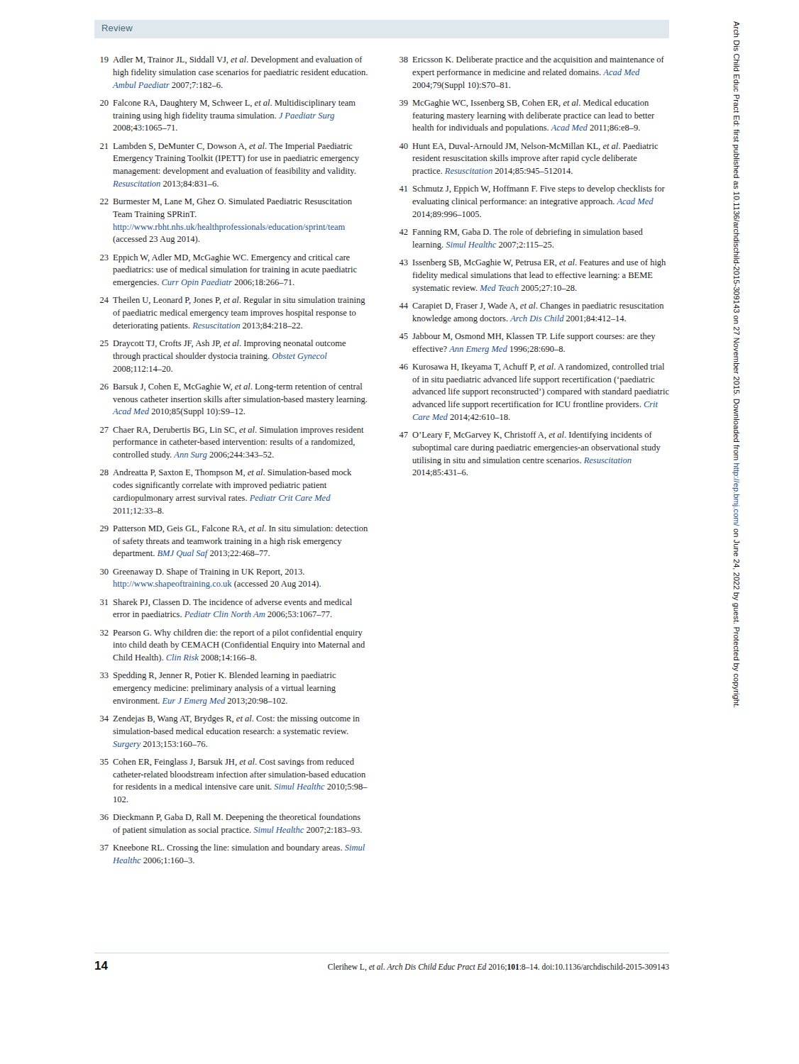Review
Arch Dis Child Educ Pract Ed: first published as 10.1136/archdischild-2015-309143 on 27 November 2015. Downloaded from http://ep.bmj.com/ on June 24, 2022 by guest. Protected by copyright.
Adler M, Trainor JL, Siddall VJ, et al. Development and evaluation of high fidelity simulation case scenarios for paediatric resident education. Ambul Paediatr 2007;7:182–6.
Falcone RA, Daughtery M, Schweer L, et al. Multidisciplinary team training using high fidelity trauma simulation. J Paediatr Surg 2008;43:1065–71.
Lambden S, DeMunter C, Dowson A, et al. The Imperial Paediatric Emergency Training Toolkit (IPETT) for use in paediatric emergency management: development and evaluation of feasibility and validity. Resuscitation 2013;84:831–6.
Burmester M, Lane M, Ghez O. Simulated Paediatric Resuscitation Team Training SPRinT. http://www.rbht.nhs.uk/healthprofessionals/education/sprint/team (accessed 23 Aug 2014).
Eppich W, Adler MD, McGaghie WC. Emergency and critical care paediatrics: use of medical simulation for training in acute paediatric emergencies. Curr Opin Paediatr 2006;18:266–71.
Theilen U, Leonard P, Jones P, et al. Regular in situ simulation training of paediatric medical emergency team improves hospital response to deteriorating patients. Resuscitation 2013;84:218–22.
Draycott TJ, Crofts JF, Ash JP, et al. Improving neonatal outcome through practical shoulder dystocia training. Obstet Gynecol 2008;112:14–20.
Barsuk J, Cohen E, McGaghie W, et al. Long-term retention of central venous catheter insertion skills after simulation-based mastery learning. Acad Med 2010;85(Suppl 10):S9–12.
Chaer RA, Derubertis BG, Lin SC, et al. Simulation improves resident performance in catheter-based intervention: results of a randomized, controlled study. Ann Surg 2006;244:343–52.
Andreatta P, Saxton E, Thompson M, et al. Simulation-based mock codes significantly correlate with improved pediatric patient cardiopulmonary arrest survival rates. Pediatr Crit Care Med 2011;12:33–8.
Patterson MD, Geis GL, Falcone RA, et al. In situ simulation: detection of safety threats and teamwork training in a high risk emergency department. BMJ Qual Saf 2013;22:468–77.
Greenaway D. Shape of Training in UK Report, 2013. http://www.shapeoftraining.co.uk (accessed 20 Aug 2014).
Sharek PJ, Classen D. The incidence of adverse events and medical error in paediatrics. Pediatr Clin North Am 2006;53:1067–77.
Pearson G. Why children die: the report of a pilot confidential enquiry into child death by CEMACH (Confidential Enquiry into Maternal and Child Health). Clin Risk 2008;14:166–8.
Spedding R, Jenner R, Potier K. Blended learning in paediatric emergency medicine: preliminary analysis of a virtual learning environment. Eur J Emerg Med 2013;20:98–102.
Zendejas B, Wang AT, Brydges R, et al. Cost: the missing outcome in simulation-based medical education research: a systematic review. Surgery 2013;153:160–76.
Cohen ER, Feinglass J, Barsuk JH, et al. Cost savings from reduced catheter-related bloodstream infection after simulation-based education for residents in a medical intensive care unit. Simul Healthc 2010;5:98–102.
Dieckmann P, Gaba D, Rall M. Deepening the theoretical foundations of patient simulation as social practice. Simul Healthc 2007;2:183–93.
Kneebone RL. Crossing the line: simulation and boundary areas. Simul Healthc 2006;1:160–3.
Ericsson K. Deliberate practice and the acquisition and maintenance of expert performance in medicine and related domains. Acad Med 2004;79(Suppl 10):S70–81.
McGaghie WC, Issenberg SB, Cohen ER, et al. Medical education featuring mastery learning with deliberate practice can lead to better health for individuals and populations. Acad Med 2011;86:e8–9.
Hunt EA, Duval-Arnould JM, Nelson-McMillan KL, et al. Paediatric resident resuscitation skills improve after rapid cycle deliberate practice. Resuscitation 2014;85:945–512014.
Schmutz J, Eppich W, Hoffmann F. Five steps to develop checklists for evaluating clinical performance: an integrative approach. Acad Med 2014;89:996–1005.
Fanning RM, Gaba D. The role of debriefing in simulation based learning. Simul Healthc 2007;2:115–25.
Issenberg SB, McGaghie W, Petrusa ER, et al. Features and use of high fidelity medical simulations that lead to effective learning: a BEME systematic review. Med Teach 2005;27:10–28.
Carapiet D, Fraser J, Wade A, et al. Changes in paediatric resuscitation knowledge among doctors. Arch Dis Child 2001;84:412–14.
Jabbour M, Osmond MH, Klassen TP. Life support courses: are they effective? Ann Emerg Med 1996;28:690–8.
Kurosawa H, Ikeyama T, Achuff P, et al. A randomized, controlled trial of in situ paediatric advanced life support recertification (‘paediatric advanced life support reconstructed’) compared with standard paediatric advanced life support recertification for ICU frontline providers. Crit Care Med 2014;42:610–18.
O’Leary F, McGarvey K, Christoff A, et al. Identifying incidents of suboptimal care during paediatric emergencies-an observational study utilising in situ and simulation centre scenarios. Resuscitation 2014;85:431–6.
14
Clerihew L, et al. Arch Dis Child Educ Pract Ed 2016;101:8–14. doi:10.1136/archdischild-2015-309143